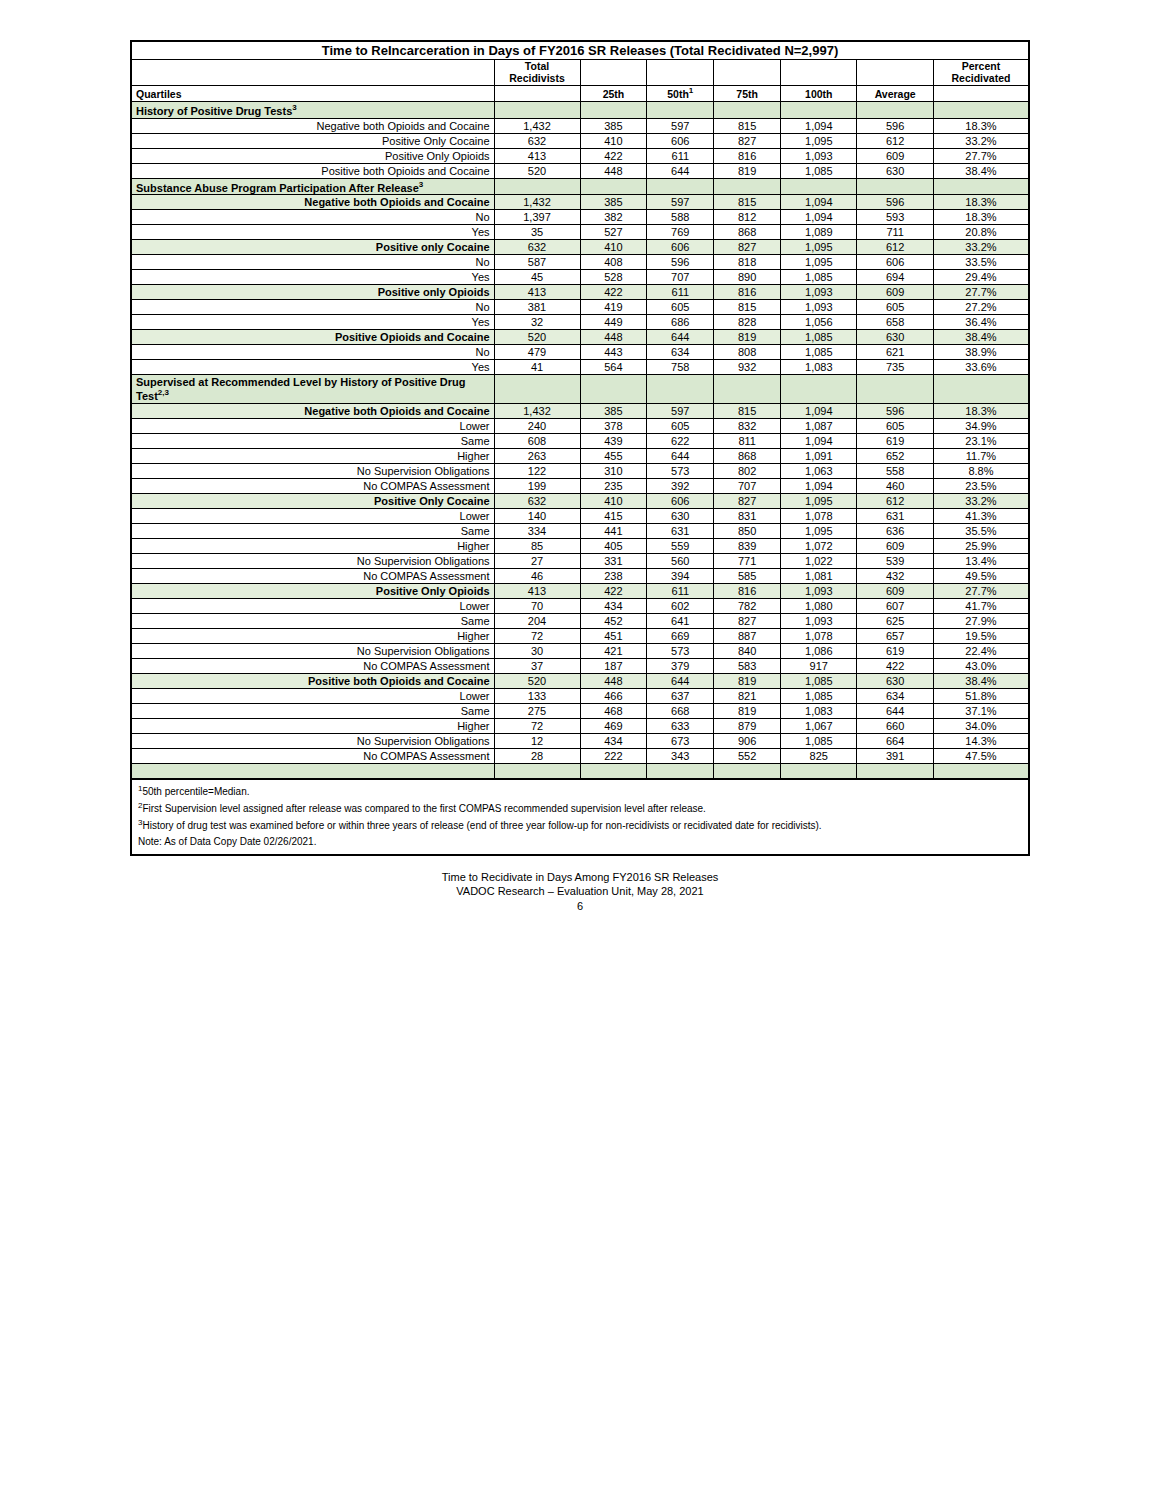| Time to ReIncarceration in Days of FY2016 SR Releases (Total Recidivated N=2,997) |
| | Total Recidivists | | | | | | Percent Recidivated |
| Quartiles | | 25th | 50th 1 | 75th | 100th | Average | |
| History of Positive Drug Tests 3 | | | | | | | |
| Negative both Opioids and Cocaine | 1,432 | 385 | 597 | 815 | 1,094 | 596 | 18.3% |
| Positive Only Cocaine | 632 | 410 | 606 | 827 | 1,095 | 612 | 33.2% |
| Positive Only Opioids | 413 | 422 | 611 | 816 | 1,093 | 609 | 27.7% |
| Positive both Opioids and Cocaine | 520 | 448 | 644 | 819 | 1,085 | 630 | 38.4% |
| Substance Abuse Program Participation After Release 3 | | | | | | | |
| Negative both Opioids and Cocaine | 1,432 | 385 | 597 | 815 | 1,094 | 596 | 18.3% |
| No | 1,397 | 382 | 588 | 812 | 1,094 | 593 | 18.3% |
| Yes | 35 | 527 | 769 | 868 | 1,089 | 711 | 20.8% |
| Positive only Cocaine | 632 | 410 | 606 | 827 | 1,095 | 612 | 33.2% |
| No | 587 | 408 | 596 | 818 | 1,095 | 606 | 33.5% |
| Yes | 45 | 528 | 707 | 890 | 1,085 | 694 | 29.4% |
| Positive only Opioids | 413 | 422 | 611 | 816 | 1,093 | 609 | 27.7% |
| No | 381 | 419 | 605 | 815 | 1,093 | 605 | 27.2% |
| Yes | 32 | 449 | 686 | 828 | 1,056 | 658 | 36.4% |
| Positive Opioids and Cocaine | 520 | 448 | 644 | 819 | 1,085 | 630 | 38.4% |
| No | 479 | 443 | 634 | 808 | 1,085 | 621 | 38.9% |
| Yes | 41 | 564 | 758 | 932 | 1,083 | 735 | 33.6% |
| Supervised at Recommended Level by History of Positive Drug Test 2,3 | | | | | | | |
| Negative both Opioids and Cocaine | 1,432 | 385 | 597 | 815 | 1,094 | 596 | 18.3% |
| Lower | 240 | 378 | 605 | 832 | 1,087 | 605 | 34.9% |
| Same | 608 | 439 | 622 | 811 | 1,094 | 619 | 23.1% |
| Higher | 263 | 455 | 644 | 868 | 1,091 | 652 | 11.7% |
| No Supervision Obligations | 122 | 310 | 573 | 802 | 1,063 | 558 | 8.8% |
| No COMPAS Assessment | 199 | 235 | 392 | 707 | 1,094 | 460 | 23.5% |
| Positive Only Cocaine | 632 | 410 | 606 | 827 | 1,095 | 612 | 33.2% |
| Lower | 140 | 415 | 630 | 831 | 1,078 | 631 | 41.3% |
| Same | 334 | 441 | 631 | 850 | 1,095 | 636 | 35.5% |
| Higher | 85 | 405 | 559 | 839 | 1,072 | 609 | 25.9% |
| No Supervision Obligations | 27 | 331 | 560 | 771 | 1,022 | 539 | 13.4% |
| No COMPAS Assessment | 46 | 238 | 394 | 585 | 1,081 | 432 | 49.5% |
| Positive Only Opioids | 413 | 422 | 611 | 816 | 1,093 | 609 | 27.7% |
| Lower | 70 | 434 | 602 | 782 | 1,080 | 607 | 41.7% |
| Same | 204 | 452 | 641 | 827 | 1,093 | 625 | 27.9% |
| Higher | 72 | 451 | 669 | 887 | 1,078 | 657 | 19.5% |
| No Supervision Obligations | 30 | 421 | 573 | 840 | 1,086 | 619 | 22.4% |
| No COMPAS Assessment | 37 | 187 | 379 | 583 | 917 | 422 | 43.0% |
| Positive both Opioids and Cocaine | 520 | 448 | 644 | 819 | 1,085 | 630 | 38.4% |
| Lower | 133 | 466 | 637 | 821 | 1,085 | 634 | 51.8% |
| Same | 275 | 468 | 668 | 819 | 1,083 | 644 | 37.1% |
| Higher | 72 | 469 | 633 | 879 | 1,067 | 660 | 34.0% |
| No Supervision Obligations | 12 | 434 | 673 | 906 | 1,085 | 664 | 14.3% |
| No COMPAS Assessment | 28 | 222 | 343 | 552 | 825 | 391 | 47.5% |
150th percentile=Median.
2First Supervision level assigned after release was compared to the first COMPAS recommended supervision level after release.
3History of drug test was examined before or within three years of release (end of three year follow-up for non-recidivists or recidivated date for recidivists).
Note: As of Data Copy Date 02/26/2021.
Time to Recidivate in Days Among FY2016 SR Releases
VADOC Research – Evaluation Unit, May 28, 2021
6